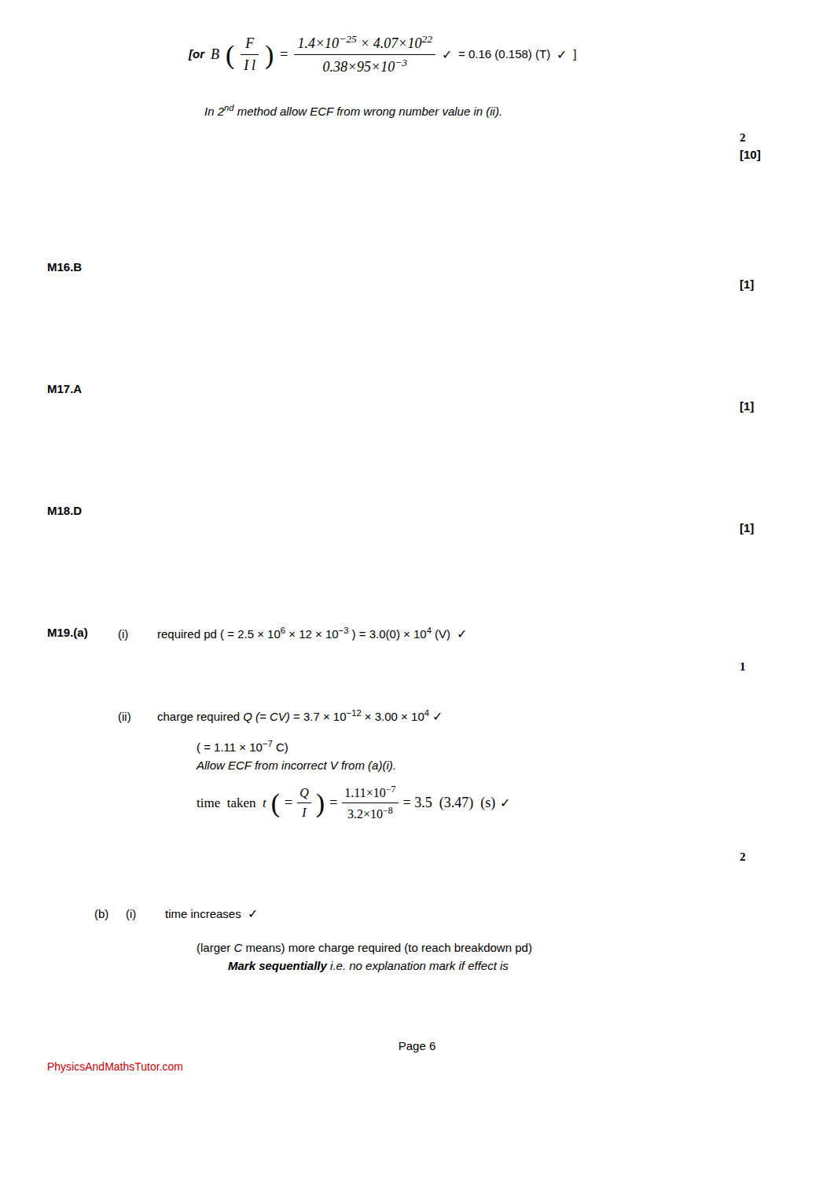[or B ( FI l ) = 1.4×10−25 × 4.07×10220.38×95×10−3 ✓ = 0.16 (0.158) (T) ✓ ]
In 2nd method allow ECF from wrong number value in (ii).
2
[10]
M16. B
[1]
M17. A
[1]
M18. D
[1]
M19.(a)
(i) required pd ( = 2.5 × 106 × 12 × 10−3 ) = 3.0(0) × 104 (V) ✓
1
(ii) charge required Q (= CV) = 3.7 × 10−12 × 3.00 × 104 ✓
( = 1.11 × 10−7 C)
Allow ECF from incorrect V from (a)(i).
time taken t ( = QI ) = 1.11×10−73.2×10−8 = 3.5 (3.47) (s) ✓
2
(b)(i) time increases ✓
(larger C means) more charge required (to reach breakdown pd)
Mark sequentially i.e. no explanation mark if effect is
Page 6
PhysicsAndMathsTutor.com